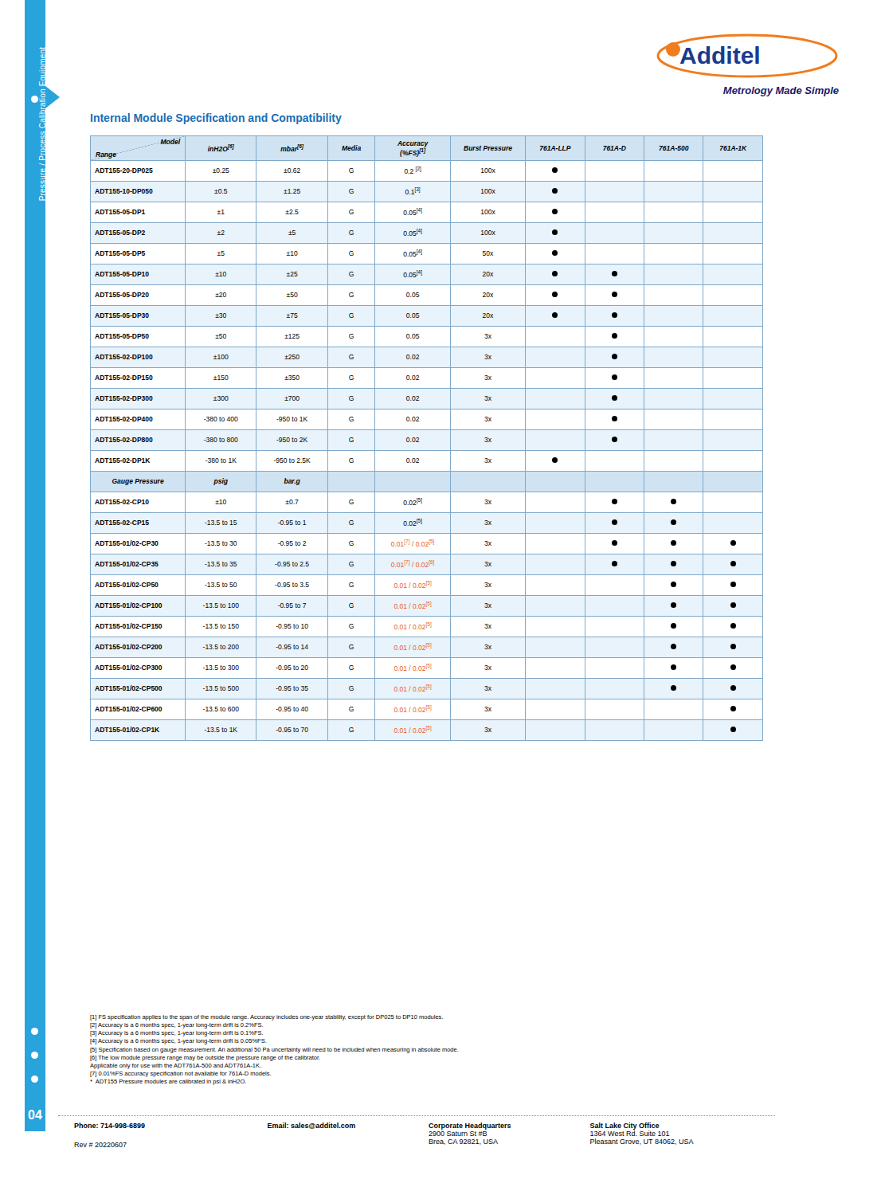Pressure / Process Calibration Equipment
04
Additel
Metrology Made Simple
Internal Module Specification and Compatibility
| Model Range | inH2O [6] | mbar [6] | Media | Accuracy (%FS) [1] | Burst Pressure | 761A-LLP | 761A-D | 761A-500 | 761A-1K |
| --- | --- | --- | --- | --- | --- | --- | --- | --- | --- |
| ADT155-20-DP025 | ±0.25 | ±0.62 | G | 0.2 [2] | 100x | | | | |
| ADT155-10-DP050 | ±0.5 | ±1.25 | G | 0.1 [3] | 100x | | | | |
| ADT155-05-DP1 | ±1 | ±2.5 | G | 0.05 [4] | 100x | | | | |
| ADT155-05-DP2 | ±2 | ±5 | G | 0.05 [4] | 100x | | | | |
| ADT155-05-DP5 | ±5 | ±10 | G | 0.05 [4] | 50x | | | | |
| ADT155-05-DP10 | ±10 | ±25 | G | 0.05 [4] | 20x | | | | |
| ADT155-05-DP20 | ±20 | ±50 | G | 0.05 | 20x | | | | |
| ADT155-05-DP30 | ±30 | ±75 | G | 0.05 | 20x | | | | |
| ADT155-05-DP50 | ±50 | ±125 | G | 0.05 | 3x | | | | |
| ADT155-02-DP100 | ±100 | ±250 | G | 0.02 | 3x | | | | |
| ADT155-02-DP150 | ±150 | ±350 | G | 0.02 | 3x | | | | |
| ADT155-02-DP300 | ±300 | ±700 | G | 0.02 | 3x | | | | |
| ADT155-02-DP400 | -380 to 400 | -950 to 1K | G | 0.02 | 3x | | | | |
| ADT155-02-DP800 | -380 to 800 | -950 to 2K | G | 0.02 | 3x | | | | |
| ADT155-02-DP1K | -380 to 1K | -950 to 2.5K | G | 0.02 | 3x | | | | |
| Gauge Pressure | psig | bar.g | | | | | | | |
| ADT155-02-CP10 | ±10 | ±0.7 | G | 0.02 [5] | 3x | | | | |
| ADT155-02-CP15 | -13.5 to 15 | -0.95 to 1 | G | 0.02 [5] | 3x | | | | |
| ADT155-01/02-CP30 | -13.5 to 30 | -0.95 to 2 | G | 0.01 [7] / 0.02 [5] | 3x | | | | |
| ADT155-01/02-CP35 | -13.5 to 35 | -0.95 to 2.5 | G | 0.01 [7] / 0.02 [6] | 3x | | | | |
| ADT155-01/02-CP50 | -13.5 to 50 | -0.95 to 3.5 | G | 0.01 / 0.02 [5] | 3x | | | | |
| ADT155-01/02-CP100 | -13.5 to 100 | -0.95 to 7 | G | 0.01 / 0.02 [5] | 3x | | | | |
| ADT155-01/02-CP150 | -13.5 to 150 | -0.95 to 10 | G | 0.01 / 0.02 [5] | 3x | | | | |
| ADT155-01/02-CP200 | -13.5 to 200 | -0.95 to 14 | G | 0.01 / 0.02 [5] | 3x | | | | |
| ADT155-01/02-CP300 | -13.5 to 300 | -0.95 to 20 | G | 0.01 / 0.02 [5] | 3x | | | | |
| ADT155-01/02-CP500 | -13.5 to 500 | -0.95 to 35 | G | 0.01 / 0.02 [5] | 3x | | | | |
| ADT155-01/02-CP600 | -13.5 to 600 | -0.95 to 40 | G | 0.01 / 0.02 [5] | 3x | | | | |
| ADT155-01/02-CP1K | -13.5 to 1K | -0.95 to 70 | G | 0.01 / 0.02 [5] | 3x | | | | |
[1] FS specification applies to the span of the module range. Accuracy includes one-year stability, except for DP025 to DP10 modules.
[2] Accuracy is a 6 months spec, 1-year long-term drift is 0.2%FS.
[3] Accuracy is a 6 months spec, 1-year long-term drift is 0.1%FS.
[4] Accuracy is a 6 months spec, 1-year long-term drift is 0.05%FS.
[5] Specification based on gauge measurement. An additional 50 Pa uncertainty will need to be included when measuring in absolute mode.
[6] The low module pressure range may be outside the pressure range of the calibrator.
Applicable only for use with the ADT761A-500 and ADT761A-1K.
[7] 0.01%FS accuracy specification not available for 761A-D models.
* ADT155 Pressure modules are calibrated in psi & inH2O.
Phone: 714-998-6899 Email: sales@additel.com Corporate Headquarters2900 Saturn St #B
Brea, CA 92821, USA Salt Lake City Office1364 West Rd. Suite 101
Pleasant Grove, UT 84062, USA
Rev # 20220607